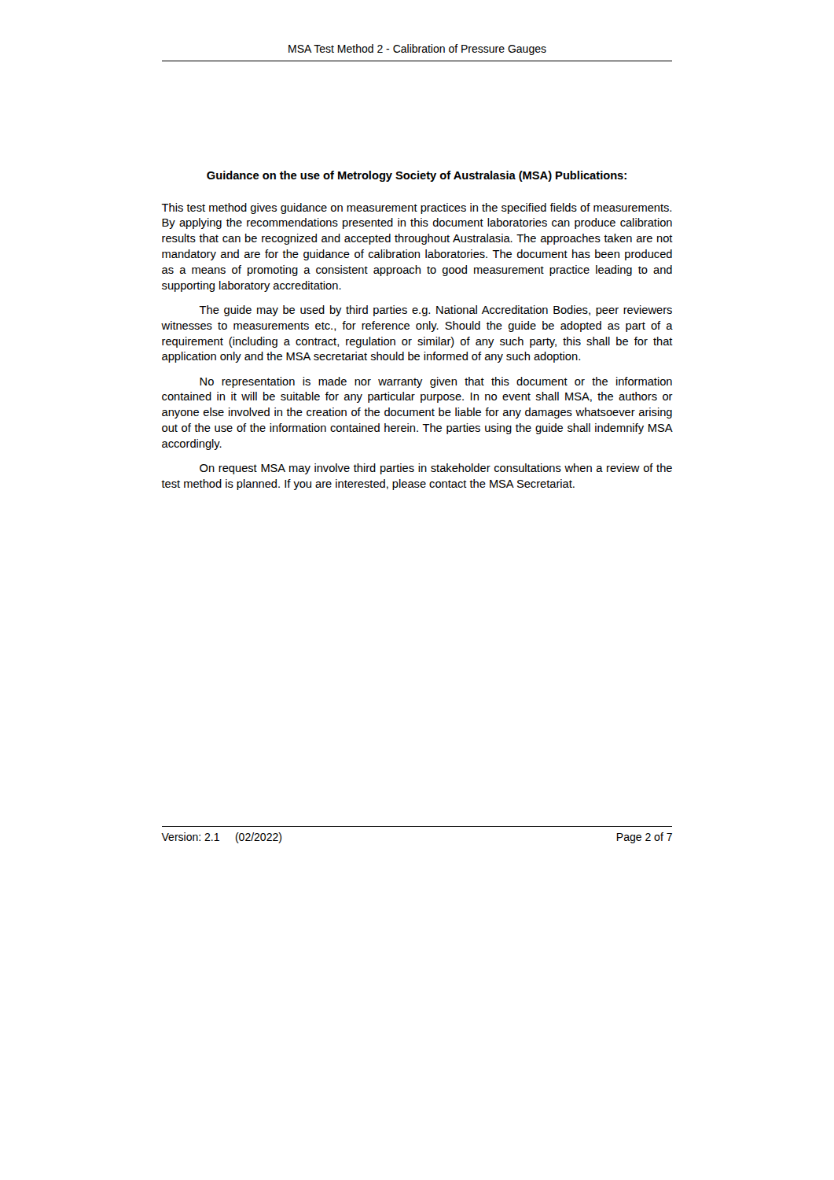MSA Test Method 2 - Calibration of Pressure Gauges
Guidance on the use of Metrology Society of Australasia (MSA) Publications:
This test method gives guidance on measurement practices in the specified fields of measurements. By applying the recommendations presented in this document laboratories can produce calibration results that can be recognized and accepted throughout Australasia. The approaches taken are not mandatory and are for the guidance of calibration laboratories. The document has been produced as a means of promoting a consistent approach to good measurement practice leading to and supporting laboratory accreditation.
The guide may be used by third parties e.g. National Accreditation Bodies, peer reviewers witnesses to measurements etc., for reference only. Should the guide be adopted as part of a requirement (including a contract, regulation or similar) of any such party, this shall be for that application only and the MSA secretariat should be informed of any such adoption.
No representation is made nor warranty given that this document or the information contained in it will be suitable for any particular purpose. In no event shall MSA, the authors or anyone else involved in the creation of the document be liable for any damages whatsoever arising out of the use of the information contained herein. The parties using the guide shall indemnify MSA accordingly.
On request MSA may involve third parties in stakeholder consultations when a review of the test method is planned. If you are interested, please contact the MSA Secretariat.
Version: 2.1 (02/2022)
Page 2 of 7